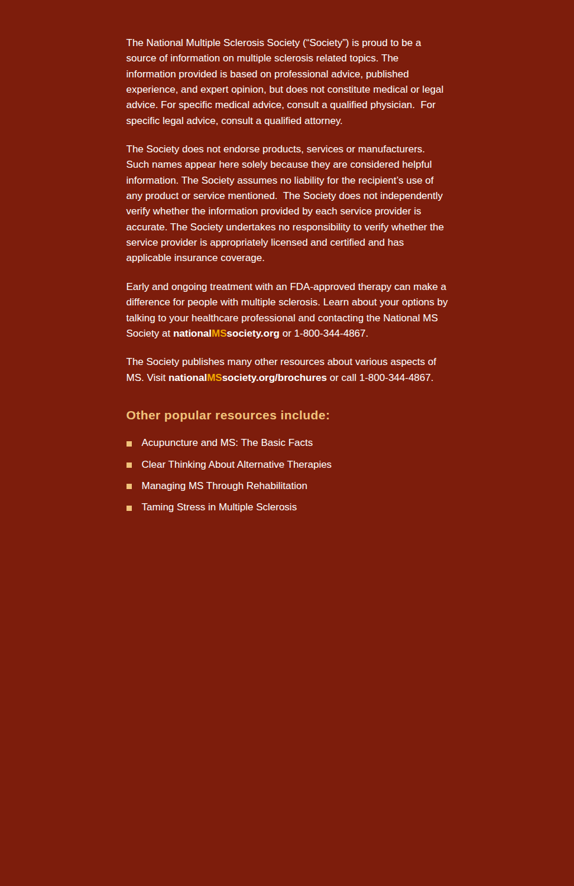The National Multiple Sclerosis Society (“Society”) is proud to be a source of information on multiple sclerosis related topics. The information provided is based on professional advice, published experience, and expert opinion, but does not constitute medical or legal advice. For specific medical advice, consult a qualified physician. For specific legal advice, consult a qualified attorney.
The Society does not endorse products, services or manufacturers. Such names appear here solely because they are considered helpful information. The Society assumes no liability for the recipient’s use of any product or service mentioned. The Society does not independently verify whether the information provided by each service provider is accurate. The Society undertakes no responsibility to verify whether the service provider is appropriately licensed and certified and has applicable insurance coverage.
Early and ongoing treatment with an FDA-approved therapy can make a difference for people with multiple sclerosis. Learn about your options by talking to your healthcare professional and contacting the National MS Society at nationalMSsociety.org or 1-800-344-4867.
The Society publishes many other resources about various aspects of MS. Visit nationalMSsociety.org/brochures or call 1-800-344-4867.
Other popular resources include:
Acupuncture and MS: The Basic Facts
Clear Thinking About Alternative Therapies
Managing MS Through Rehabilitation
Taming Stress in Multiple Sclerosis